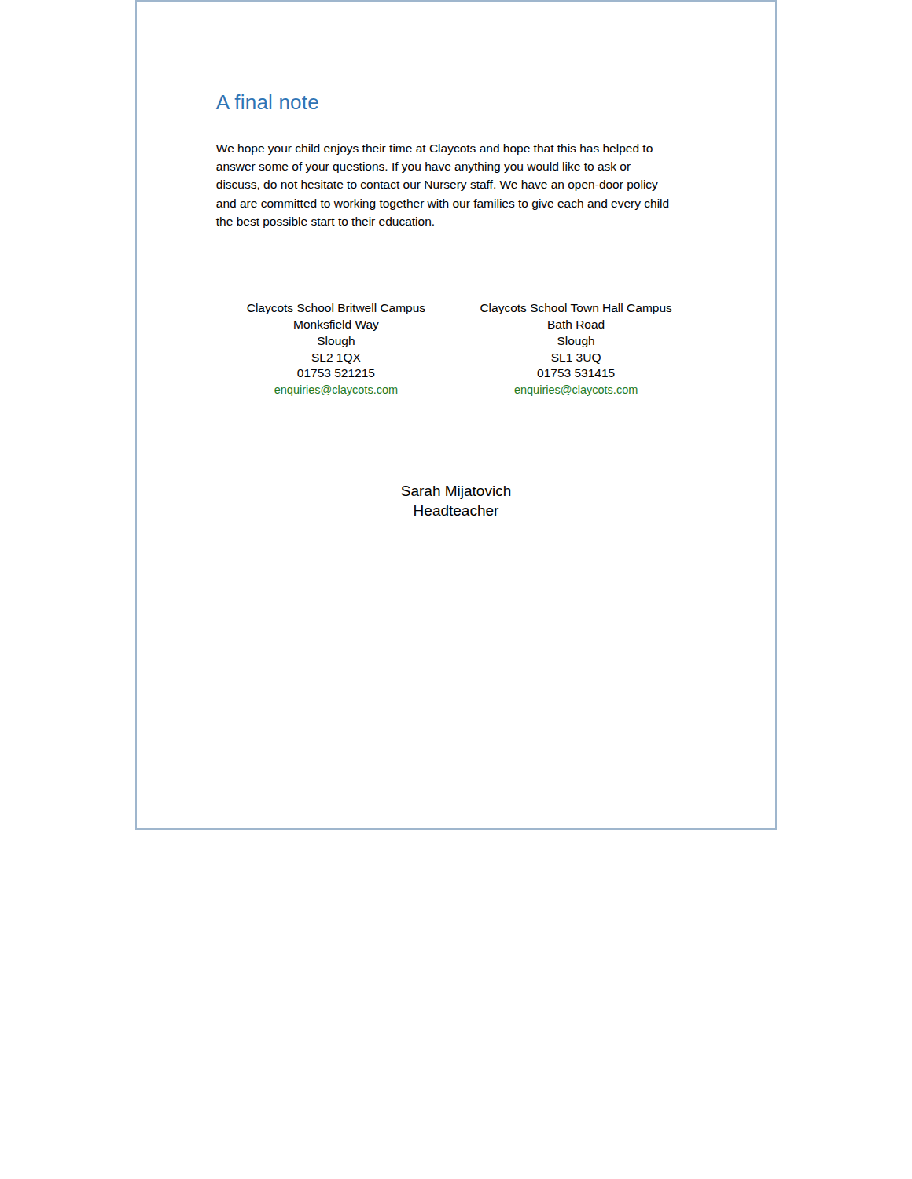A final note
We hope your child enjoys their time at Claycots and hope that this has helped to answer some of your questions. If you have anything you would like to ask or discuss, do not hesitate to contact our Nursery staff. We have an open-door policy and are committed to working together with our families to give each and every child the best possible start to their education.
| Claycots School Britwell Campus Monksfield Way Slough SL2 1QX 01753 521215 enquiries@claycots.com | Claycots School Town Hall Campus Bath Road Slough SL1 3UQ 01753 531415 enquiries@claycots.com |
Sarah Mijatovich
Headteacher